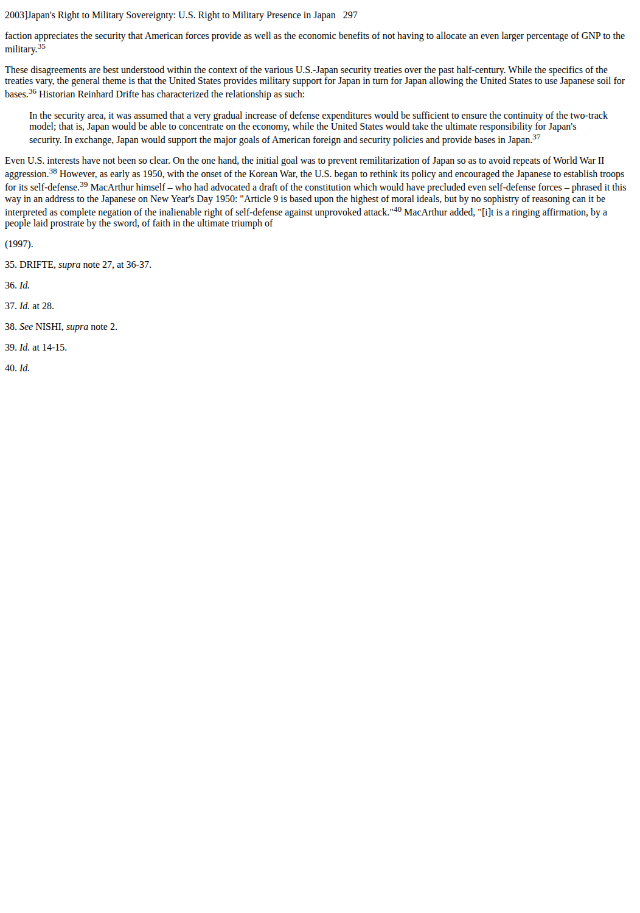2003]Japan's Right to Military Sovereignty: U.S. Right to Military Presence in Japan 297
faction appreciates the security that American forces provide as well as the economic benefits of not having to allocate an even larger percentage of GNP to the military.35
These disagreements are best understood within the context of the various U.S.-Japan security treaties over the past half-century. While the specifics of the treaties vary, the general theme is that the United States provides military support for Japan in turn for Japan allowing the United States to use Japanese soil for bases.36 Historian Reinhard Drifte has characterized the relationship as such:
In the security area, it was assumed that a very gradual increase of defense expenditures would be sufficient to ensure the continuity of the two-track model; that is, Japan would be able to concentrate on the economy, while the United States would take the ultimate responsibility for Japan's security. In exchange, Japan would support the major goals of American foreign and security policies and provide bases in Japan.37
Even U.S. interests have not been so clear. On the one hand, the initial goal was to prevent remilitarization of Japan so as to avoid repeats of World War II aggression.38 However, as early as 1950, with the onset of the Korean War, the U.S. began to rethink its policy and encouraged the Japanese to establish troops for its self-defense.39 MacArthur himself – who had advocated a draft of the constitution which would have precluded even self-defense forces – phrased it this way in an address to the Japanese on New Year's Day 1950: "Article 9 is based upon the highest of moral ideals, but by no sophistry of reasoning can it be interpreted as complete negation of the inalienable right of self-defense against unprovoked attack."40 MacArthur added, "[i]t is a ringing affirmation, by a people laid prostrate by the sword, of faith in the ultimate triumph of
(1997).
35. DRIFTE, supra note 27, at 36-37.
36. Id.
37. Id. at 28.
38. See NISHI, supra note 2.
39. Id. at 14-15.
40. Id.